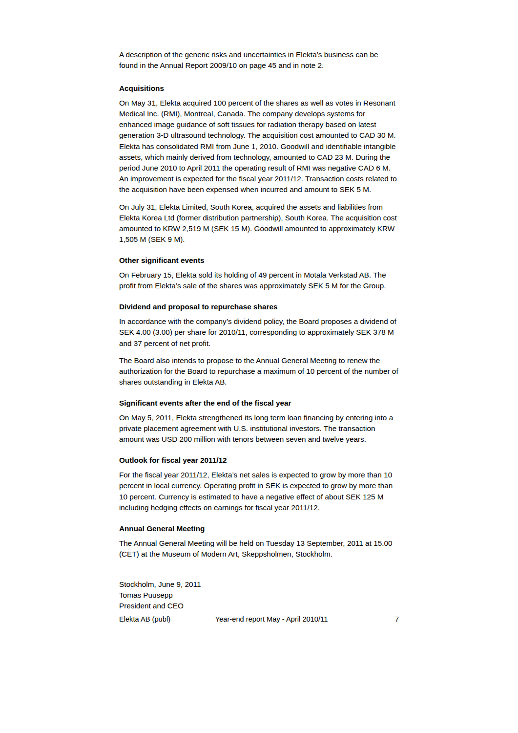A description of the generic risks and uncertainties in Elekta’s business can be found in the Annual Report 2009/10 on page 45 and in note 2.
Acquisitions
On May 31, Elekta acquired 100 percent of the shares as well as votes in Resonant Medical Inc. (RMI), Montreal, Canada. The company develops systems for enhanced image guidance of soft tissues for radiation therapy based on latest generation 3-D ultrasound technology. The acquisition cost amounted to CAD 30 M. Elekta has consolidated RMI from June 1, 2010. Goodwill and identifiable intangible assets, which mainly derived from technology, amounted to CAD 23 M. During the period June 2010 to April 2011 the operating result of RMI was negative CAD 6 M. An improvement is expected for the fiscal year 2011/12. Transaction costs related to the acquisition have been expensed when incurred and amount to SEK 5 M.
On July 31, Elekta Limited, South Korea, acquired the assets and liabilities from Elekta Korea Ltd (former distribution partnership), South Korea. The acquisition cost amounted to KRW 2,519 M (SEK 15 M). Goodwill amounted to approximately KRW 1,505 M (SEK 9 M).
Other significant events
On February 15, Elekta sold its holding of 49 percent in Motala Verkstad AB. The profit from Elekta’s sale of the shares was approximately SEK 5 M for the Group.
Dividend and proposal to repurchase shares
In accordance with the company’s dividend policy, the Board proposes a dividend of SEK 4.00 (3.00) per share for 2010/11, corresponding to approximately SEK 378 M and 37 percent of net profit.
The Board also intends to propose to the Annual General Meeting to renew the authorization for the Board to repurchase a maximum of 10 percent of the number of shares outstanding in Elekta AB.
Significant events after the end of the fiscal year
On May 5, 2011, Elekta strengthened its long term loan financing by entering into a private placement agreement with U.S. institutional investors. The transaction amount was USD 200 million with tenors between seven and twelve years.
Outlook for fiscal year 2011/12
For the fiscal year 2011/12, Elekta’s net sales is expected to grow by more than 10 percent in local currency. Operating profit in SEK is expected to grow by more than 10 percent. Currency is estimated to have a negative effect of about SEK 125 M including hedging effects on earnings for fiscal year 2011/12.
Annual General Meeting
The Annual General Meeting will be held on Tuesday 13 September, 2011 at 15.00 (CET) at the Museum of Modern Art, Skeppsholmen, Stockholm.
Stockholm, June 9, 2011
Tomas Puusepp
President and CEO
Elekta AB (publ) Year-end report May - April 2010/11 7